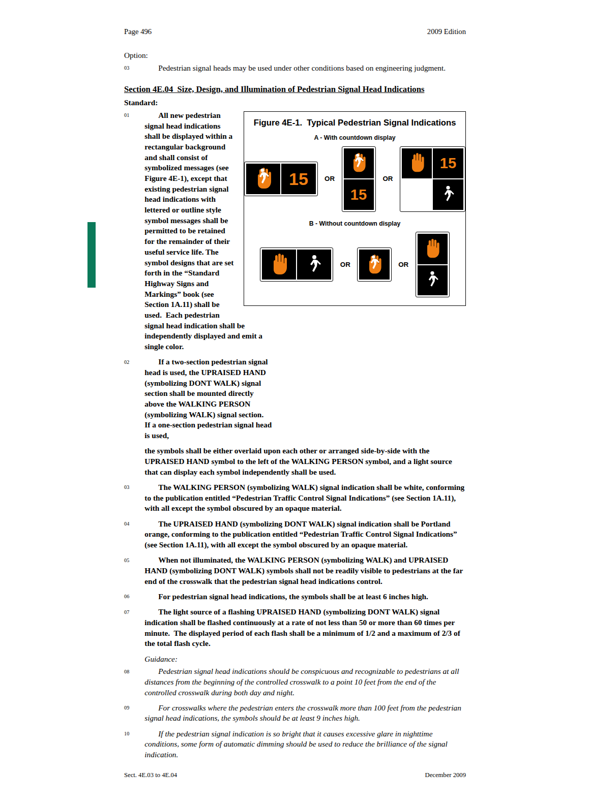Page 496
2009 Edition
Option:
03
Pedestrian signal heads may be used under other conditions based on engineering judgment.
Section 4E.04 Size, Design, and Illumination of Pedestrian Signal Head Indications
Standard:
Figure 4E-1. Typical Pedestrian Signal Indications
A - With countdown display
15
OR
15
OR
15
B - Without countdown display
OR
OR
01
All new pedestrian signal head indications shall be displayed within a rectangular background and shall consist of symbolized messages (see Figure 4E-1), except that existing pedestrian signal head indications with lettered or outline style symbol messages shall be permitted to be retained for the remainder of their useful service life. The symbol designs that are set forth in the “Standard Highway Signs and Markings” book (see Section 1A.11) shall be used. Each pedestrian signal head indication shall be independently displayed and emit a single color.
02
If a two-section pedestrian signal head is used, the UPRAISED HAND (symbolizing DONT WALK) signal section shall be mounted directly above the WALKING PERSON (symbolizing WALK) signal section. If a one-section pedestrian signal head is used,
the symbols shall be either overlaid upon each other or arranged side-by-side with the UPRAISED HAND symbol to the left of the WALKING PERSON symbol, and a light source that can display each symbol independently shall be used.
03
The WALKING PERSON (symbolizing WALK) signal indication shall be white, conforming to the publication entitled “Pedestrian Traffic Control Signal Indications” (see Section 1A.11), with all except the symbol obscured by an opaque material.
04
The UPRAISED HAND (symbolizing DONT WALK) signal indication shall be Portland orange, conforming to the publication entitled “Pedestrian Traffic Control Signal Indications” (see Section 1A.11), with all except the symbol obscured by an opaque material.
05
When not illuminated, the WALKING PERSON (symbolizing WALK) and UPRAISED HAND (symbolizing DONT WALK) symbols shall not be readily visible to pedestrians at the far end of the crosswalk that the pedestrian signal head indications control.
06
For pedestrian signal head indications, the symbols shall be at least 6 inches high.
07
The light source of a flashing UPRAISED HAND (symbolizing DONT WALK) signal indication shall be flashed continuously at a rate of not less than 50 or more than 60 times per minute. The displayed period of each flash shall be a minimum of 1/2 and a maximum of 2/3 of the total flash cycle.
Guidance:
08
Pedestrian signal head indications should be conspicuous and recognizable to pedestrians at all distances from the beginning of the controlled crosswalk to a point 10 feet from the end of the controlled crosswalk during both day and night.
09
For crosswalks where the pedestrian enters the crosswalk more than 100 feet from the pedestrian signal head indications, the symbols should be at least 9 inches high.
10
If the pedestrian signal indication is so bright that it causes excessive glare in nighttime conditions, some form of automatic dimming should be used to reduce the brilliance of the signal indication.
Sect. 4E.03 to 4E.04
December 2009